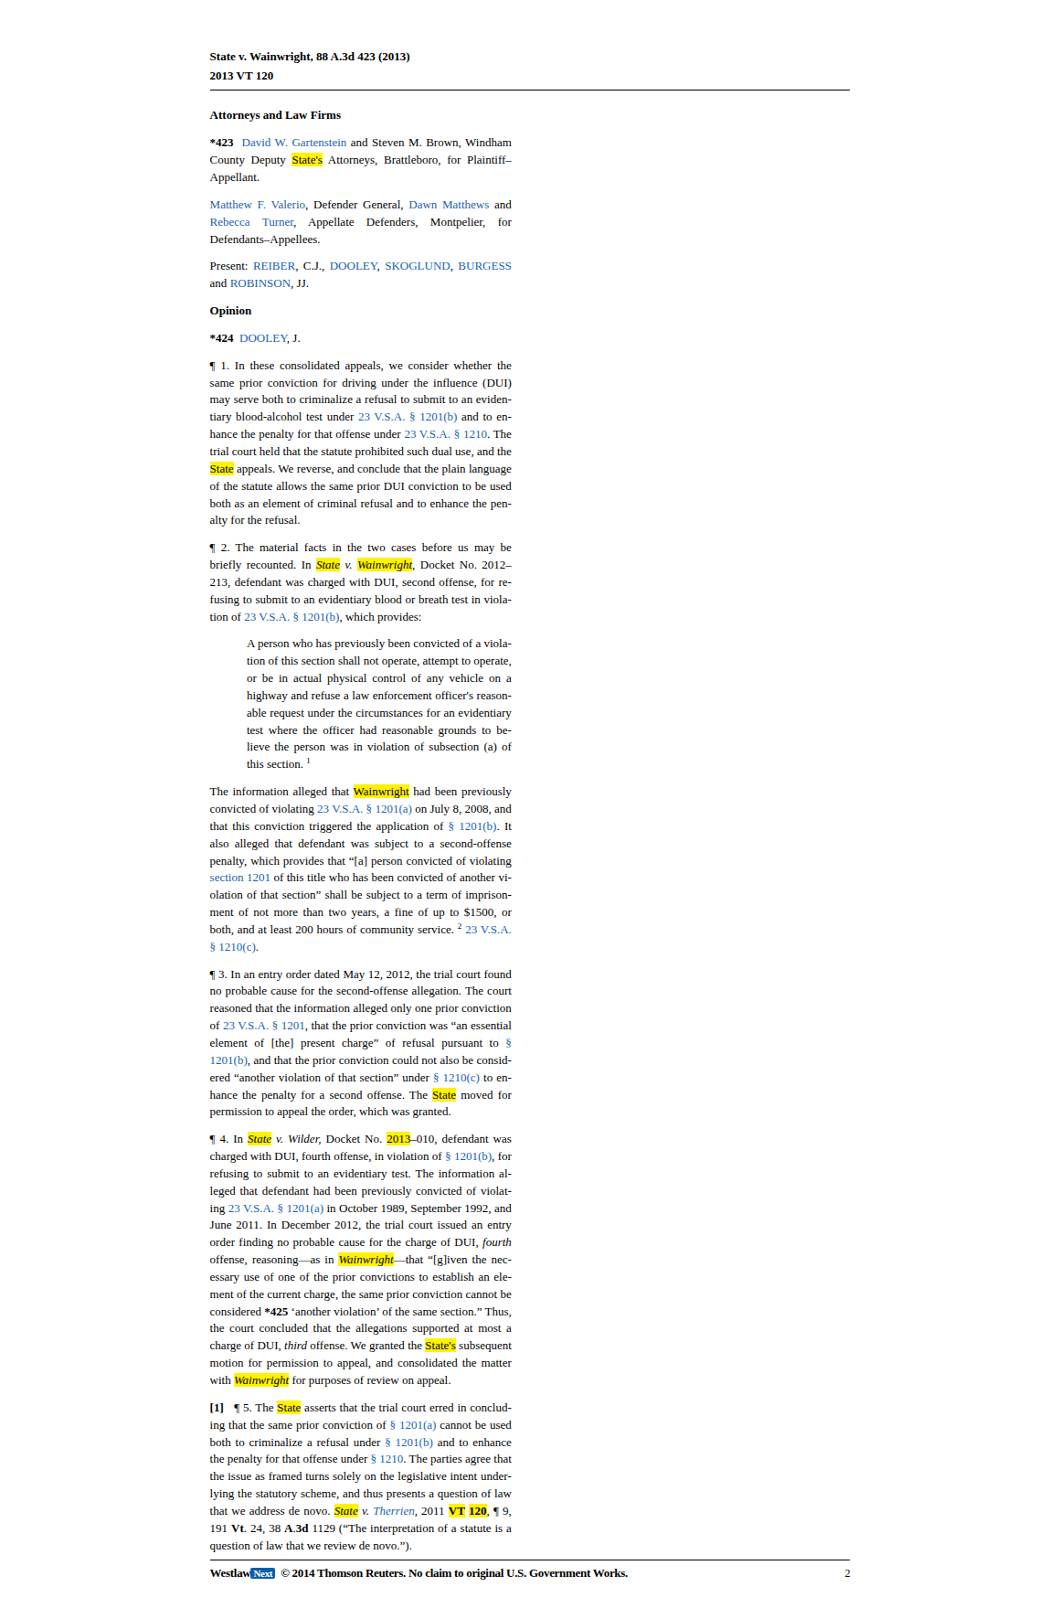State v. Wainwright, 88 A.3d 423 (2013)
2013 VT 120
Attorneys and Law Firms
*423 David W. Gartenstein and Steven M. Brown, Windham County Deputy State's Attorneys, Brattleboro, for Plaintiff–Appellant.
Matthew F. Valerio, Defender General, Dawn Matthews and Rebecca Turner, Appellate Defenders, Montpelier, for Defendants–Appellees.
Present: REIBER, C.J., DOOLEY, SKOGLUND, BURGESS and ROBINSON, JJ.
Opinion
*424 DOOLEY, J.
¶ 1. In these consolidated appeals, we consider whether the same prior conviction for driving under the influence (DUI) may serve both to criminalize a refusal to submit to an evidentiary blood-alcohol test under 23 V.S.A. § 1201(b) and to enhance the penalty for that offense under 23 V.S.A. § 1210. The trial court held that the statute prohibited such dual use, and the State appeals. We reverse, and conclude that the plain language of the statute allows the same prior DUI conviction to be used both as an element of criminal refusal and to enhance the penalty for the refusal.
¶ 2. The material facts in the two cases before us may be briefly recounted. In State v. Wainwright, Docket No. 2012–213, defendant was charged with DUI, second offense, for refusing to submit to an evidentiary blood or breath test in violation of 23 V.S.A. § 1201(b), which provides:
A person who has previously been convicted of a violation of this section shall not operate, attempt to operate, or be in actual physical control of any vehicle on a highway and refuse a law enforcement officer's reasonable request under the circumstances for an evidentiary test where the officer had reasonable grounds to believe the person was in violation of subsection (a) of this section. 1
The information alleged that Wainwright had been previously convicted of violating 23 V.S.A. § 1201(a) on July 8, 2008, and that this conviction triggered the application of § 1201(b). It also alleged that defendant was subject to a second-offense penalty, which provides that “[a] person convicted of violating section 1201 of this title who has been convicted of another violation of that section” shall be subject to a term of imprisonment of not more than two years, a fine of up to $1500, or both, and at least 200 hours of community service. 2 23 V.S.A. § 1210(c).
¶ 3. In an entry order dated May 12, 2012, the trial court found no probable cause for the second-offense allegation. The court reasoned that the information alleged only one prior conviction of 23 V.S.A. § 1201, that the prior conviction was “an essential element of [the] present charge” of refusal pursuant to § 1201(b), and that the prior conviction could not also be considered “another violation of that section” under § 1210(c) to enhance the penalty for a second offense. The State moved for permission to appeal the order, which was granted.
¶ 4. In State v. Wilder, Docket No. 2013–010, defendant was charged with DUI, fourth offense, in violation of § 1201(b), for refusing to submit to an evidentiary test. The information alleged that defendant had been previously convicted of violating 23 V.S.A. § 1201(a) in October 1989, September 1992, and June 2011. In December 2012, the trial court issued an entry order finding no probable cause for the charge of DUI, fourth offense, reasoning—as in Wainwright—that “[g]iven the necessary use of one of the prior convictions to establish an element of the current charge, the same prior conviction cannot be considered *425 ‘another violation’ of the same section.” Thus, the court concluded that the allegations supported at most a charge of DUI, third offense. We granted the State's subsequent motion for permission to appeal, and consolidated the matter with Wainwright for purposes of review on appeal.
[1] ¶ 5. The State asserts that the trial court erred in concluding that the same prior conviction of § 1201(a) cannot be used both to criminalize a refusal under § 1201(b) and to enhance the penalty for that offense under § 1210. The parties agree that the issue as framed turns solely on the legislative intent underlying the statutory scheme, and thus presents a question of law that we address de novo. State v. Therrien, 2011 VT 120, ¶ 9, 191 Vt. 24, 38 A.3d 1129 (“The interpretation of a statute is a question of law that we review de novo.”).
WestlawNext © 2014 Thomson Reuters. No claim to original U.S. Government Works.
2